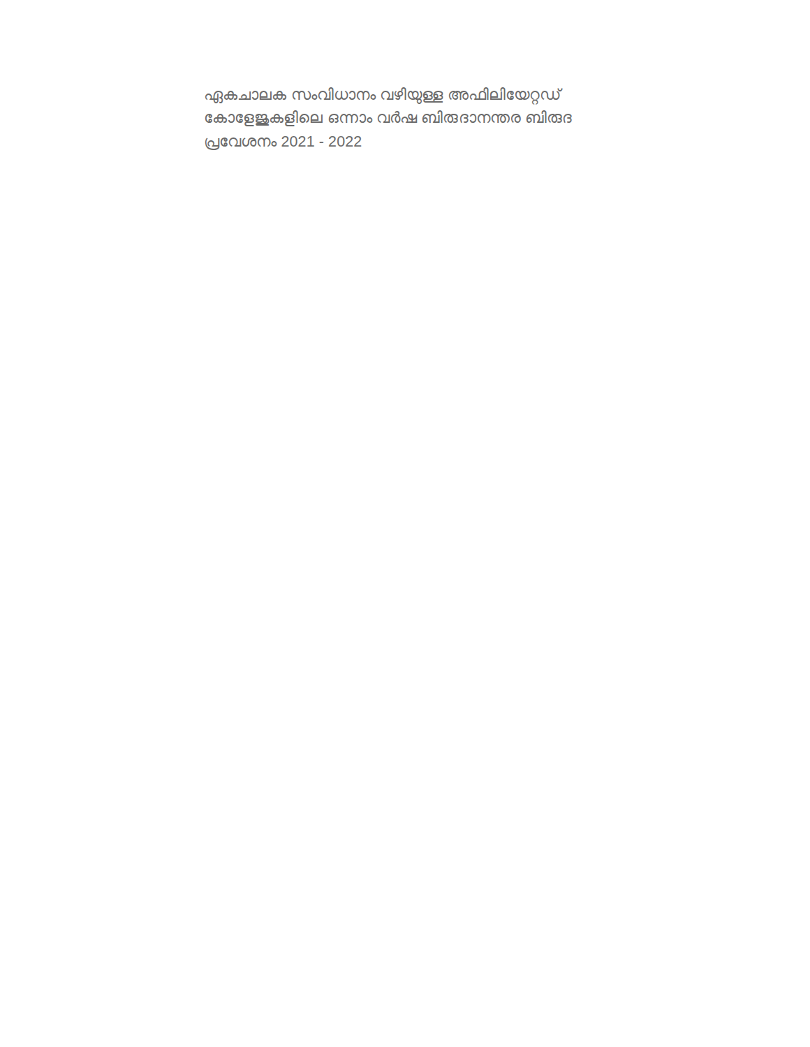ഏകചാലക സംവിധാനം വഴിയുള്ള അഫിലിയേറ്റഡ് കോളേജുകളിലെ ഒന്നാം വർഷ ബിരുദാനന്തര ബിരുദ പ്രവേശനം 2021 - 2022